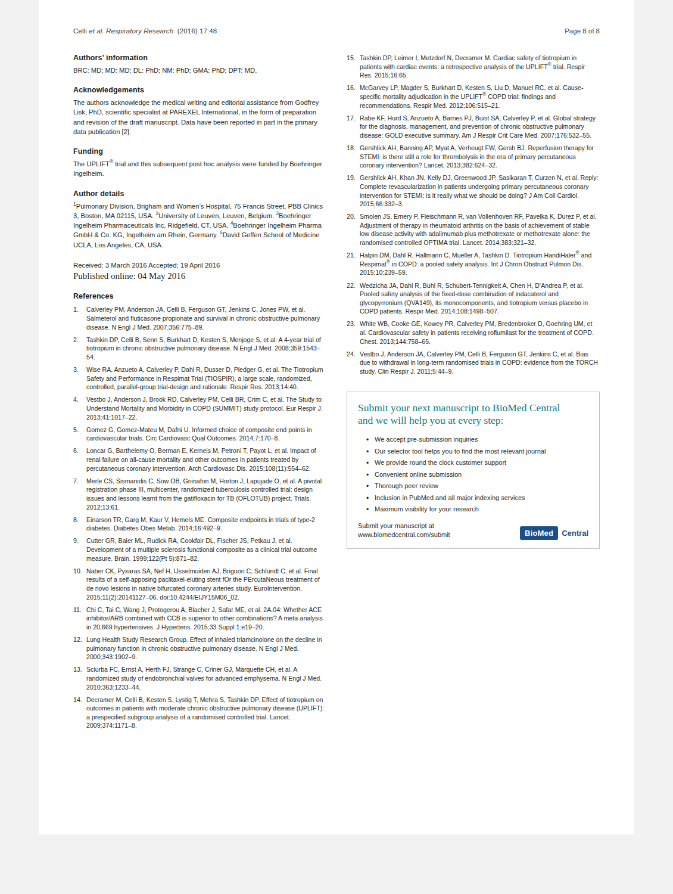Celli et al. Respiratory Research (2016) 17:48
Page 8 of 8
Authors’ information
BRC: MD; MD: MD; DL: PhD; NM: PhD; GMA: PhD; DPT: MD.
Acknowledgements
The authors acknowledge the medical writing and editorial assistance from Godfrey Lisk, PhD, scientific specialist at PAREXEL International, in the form of preparation and revision of the draft manuscript. Data have been reported in part in the primary data publication [2].
Funding
The UPLIFT® trial and this subsequent post hoc analysis were funded by Boehringer Ingelheim.
Author details
1Pulmonary Division, Brigham and Women’s Hospital, 75 Francis Street, PBB Clinics 3, Boston, MA 02115, USA. 2University of Leuven, Leuven, Belgium. 3Boehringer Ingelheim Pharmaceuticals Inc, Ridgefield, CT, USA. 4Boehringer Ingelheim Pharma GmbH & Co. KG, Ingelheim am Rhein, Germany. 5David Geffen School of Medicine UCLA, Los Angeles, CA, USA.
Received: 3 March 2016 Accepted: 19 April 2016
Published online: 04 May 2016
References
Calverley PM, Anderson JA, Celli B, Ferguson GT, Jenkins C, Jones PW, et al. Salmeterol and fluticasone propionate and survival in chronic obstructive pulmonary disease. N Engl J Med. 2007;356:775–89.
Tashkin DP, Celli B, Senn S, Burkhart D, Kesten S, Menjoge S, et al. A 4-year trial of tiotropium in chronic obstructive pulmonary disease. N Engl J Med. 2008;359:1543–54.
Wise RA, Anzueto A, Calverley P, Dahl R, Dusser D, Pledger G, et al. The Tiotropium Safety and Performance in Respimat Trial (TIOSPIR), a large scale, randomized, controlled, parallel-group trial-design and rationale. Respir Res. 2013;14:40.
Vestbo J, Anderson J, Brook RD, Calverley PM, Celli BR, Crim C, et al. The Study to Understand Mortality and Morbidity in COPD (SUMMIT) study protocol. Eur Respir J. 2013;41:1017–22.
Gomez G, Gomez-Mateu M, Dafni U. Informed choice of composite end points in cardiovascular trials. Circ Cardiovasc Qual Outcomes. 2014;7:170–8.
Loncar G, Barthelemy O, Berman E, Kerneis M, Petroni T, Payot L, et al. Impact of renal failure on all-cause mortality and other outcomes in patients treated by percutaneous coronary intervention. Arch Cardiovasc Dis. 2015;108(11):554–62.
Merle CS, Sismanidis C, Sow OB, Gninafon M, Horton J, Lapujade O, et al. A pivotal registration phase III, multicenter, randomized tuberculosis controlled trial: design issues and lessons learnt from the gatifloxacin for TB (OFLOTUB) project. Trials. 2012;13:61.
Einarson TR, Garg M, Kaur V, Hemels ME. Composite endpoints in trials of type-2 diabetes. Diabetes Obes Metab. 2014;16:492–9.
Cutter GR, Baier ML, Rudick RA, Cookfair DL, Fischer JS, Petkau J, et al. Development of a multiple sclerosis functional composite as a clinical trial outcome measure. Brain. 1999;122(Pt 5):871–82.
Naber CK, Pyxaras SA, Nef H, IJsselmuiden AJ, Briguori C, Schlundt C, et al. Final results of a self-apposing paclitaxel-eluting stent fOr the PErcutaNeous treatment of de novo lesions in native bifurcated coronary arteries study. EuroIntervention. 2015;11(2):20141127–06. doi:10.4244/EIJY15M06_02.
Chi C, Tai C, Wang J, Protogerou A, Blacher J, Safar ME, et al. 2A.04: Whether ACE inhibitor/ARB combined with CCB is superior to other combinations? A meta-analysis in 20,669 hypertensives. J Hypertens. 2015;33 Suppl 1:e19–20.
Lung Health Study Research Group. Effect of inhaled triamcinolone on the decline in pulmonary function in chronic obstructive pulmonary disease. N Engl J Med. 2000;343:1902–9.
Sciurba FC, Ernst A, Herth FJ, Strange C, Criner GJ, Marquette CH, et al. A randomized study of endobronchial valves for advanced emphysema. N Engl J Med. 2010;363:1233–44.
Decramer M, Celli B, Kesten S, Lystig T, Mehra S, Tashkin DP. Effect of tiotropium on outcomes in patients with moderate chronic obstructive pulmonary disease (UPLIFT): a prespecified subgroup analysis of a randomised controlled trial. Lancet. 2009;374:1171–8.
Tashkin DP, Leimer I, Metzdorf N, Decramer M. Cardiac safety of tiotropium in patients with cardiac events: a retrospective analysis of the UPLIFT® trial. Respir Res. 2015;16:65.
McGarvey LP, Magder S, Burkhart D, Kesten S, Liu D, Manuel RC, et al. Cause-specific mortality adjudication in the UPLIFT® COPD trial: findings and recommendations. Respir Med. 2012;106:515–21.
Rabe KF, Hurd S, Anzueto A, Barnes PJ, Buist SA, Calverley P, et al. Global strategy for the diagnosis, management, and prevention of chronic obstructive pulmonary disease: GOLD executive summary. Am J Respir Crit Care Med. 2007;176:532–55.
Gershlick AH, Banning AP, Myat A, Verheugt FW, Gersh BJ. Reperfusion therapy for STEMI: is there still a role for thrombolysis in the era of primary percutaneous coronary intervention? Lancet. 2013;382:624–32.
Gershlick AH, Khan JN, Kelly DJ, Greenwood JP, Sasikaran T, Curzen N, et al. Reply: Complete revascularization in patients undergoing primary percutaneous coronary intervention for STEMI: is it really what we should be doing? J Am Coll Cardiol. 2015;66:332–3.
Smolen JS, Emery P, Fleischmann R, van Vollenhoven RF, Pavelka K, Durez P, et al. Adjustment of therapy in rheumatoid arthritis on the basis of achievement of stable low disease activity with adalimumab plus methotrexate or methotrexate alone: the randomised controlled OPTIMA trial. Lancet. 2014;383:321–32.
Halpin DM, Dahl R, Hallmann C, Mueller A, Tashkin D. Tiotropium HandiHaler® and Respimat® in COPD: a pooled safety analysis. Int J Chron Obstruct Pulmon Dis. 2015;10:239–59.
Wedzicha JA, Dahl R, Buhl R, Schubert-Tennigkeit A, Chen H, D’Andrea P, et al. Pooled safety analysis of the fixed-dose combination of indacaterol and glycopyrronium (QVA149), its monocomponents, and tiotropium versus placebo in COPD patients. Respir Med. 2014;108:1498–507.
White WB, Cooke GE, Kowey PR, Calverley PM, Bredenbroker D, Goehring UM, et al. Cardiovascular safety in patients receiving roflumilast for the treatment of COPD. Chest. 2013;144:758–65.
Vestbo J, Anderson JA, Calverley PM, Celli B, Ferguson GT, Jenkins C, et al. Bias due to withdrawal in long-term randomised trials in COPD: evidence from the TORCH study. Clin Respir J. 2011;5:44–9.
Submit your next manuscript to BioMed Central
and we will help you at every step:
We accept pre-submission inquiries
Our selector tool helps you to find the most relevant journal
We provide round the clock customer support
Convenient online submission
Thorough peer review
Inclusion in PubMed and all major indexing services
Maximum visibility for your research
Submit your manuscript at
www.biomedcentral.com/submit
BioMed Central